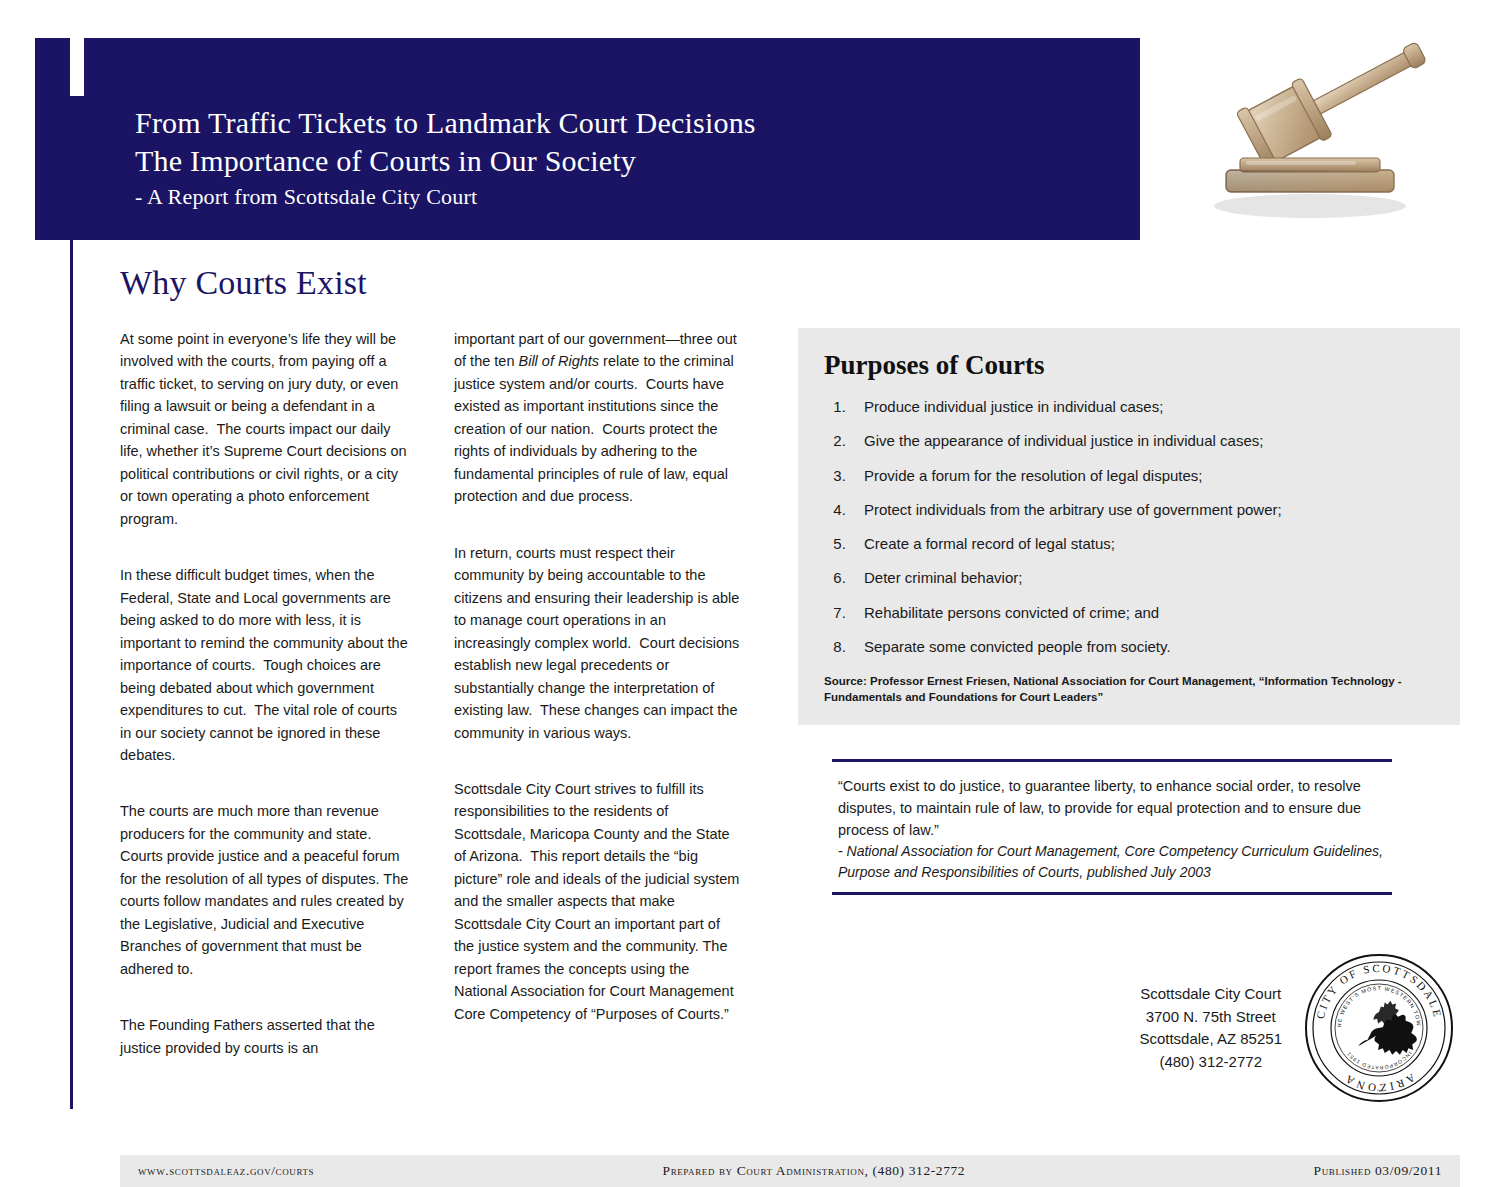From Traffic Tickets to Landmark Court Decisions
The Importance of Courts in Our Society - A Report from Scottsdale City Court
Why Courts Exist
At some point in everyone’s life they will be involved with the courts, from paying off a traffic ticket, to serving on jury duty, or even filing a lawsuit or being a defendant in a criminal case. The courts impact our daily life, whether it’s Supreme Court decisions on political contributions or civil rights, or a city or town operating a photo enforcement program.
In these difficult budget times, when the Federal, State and Local governments are being asked to do more with less, it is important to remind the community about the importance of courts. Tough choices are being debated about which government expenditures to cut. The vital role of courts in our society cannot be ignored in these debates.
The courts are much more than revenue producers for the community and state. Courts provide justice and a peaceful forum for the resolution of all types of disputes. The courts follow mandates and rules created by the Legislative, Judicial and Executive Branches of government that must be adhered to.
The Founding Fathers asserted that the justice provided by courts is an
important part of our government—three out of the ten Bill of Rights relate to the criminal justice system and/or courts. Courts have existed as important institutions since the creation of our nation. Courts protect the rights of individuals by adhering to the fundamental principles of rule of law, equal protection and due process.
In return, courts must respect their community by being accountable to the citizens and ensuring their leadership is able to manage court operations in an increasingly complex world. Court decisions establish new legal precedents or substantially change the interpretation of existing law. These changes can impact the community in various ways.
Scottsdale City Court strives to fulfill its responsibilities to the residents of Scottsdale, Maricopa County and the State of Arizona. This report details the “big picture” role and ideals of the judicial system and the smaller aspects that make Scottsdale City Court an important part of the justice system and the community. The report frames the concepts using the National Association for Court Management Core Competency of “Purposes of Courts.”
Purposes of Courts
Produce individual justice in individual cases;
Give the appearance of individual justice in individual cases;
Provide a forum for the resolution of legal disputes;
Protect individuals from the arbitrary use of government power;
Create a formal record of legal status;
Deter criminal behavior;
Rehabilitate persons convicted of crime; and
Separate some convicted people from society.
Source: Professor Ernest Friesen, National Association for Court Management, “Information Technology - Fundamentals and Foundations for Court Leaders”
“Courts exist to do justice, to guarantee liberty, to enhance social order, to resolve disputes, to maintain rule of law, to provide for equal protection and to ensure due process of law.”
- National Association for Court Management, Core Competency Curriculum Guidelines, Purpose and Responsibilities of Courts, published July 2003
Scottsdale City Court
3700 N. 75th Street
Scottsdale, AZ 85251
(480) 312-2772
CITY OF SCOTTSDALE ARIZONA THE WEST'S MOST WESTERN TOWN INCORPORATED 1951 ™
www.scottsdaleaz.gov/courts Prepared by Court Administration, (480) 312-2772 Published 03/09/2011